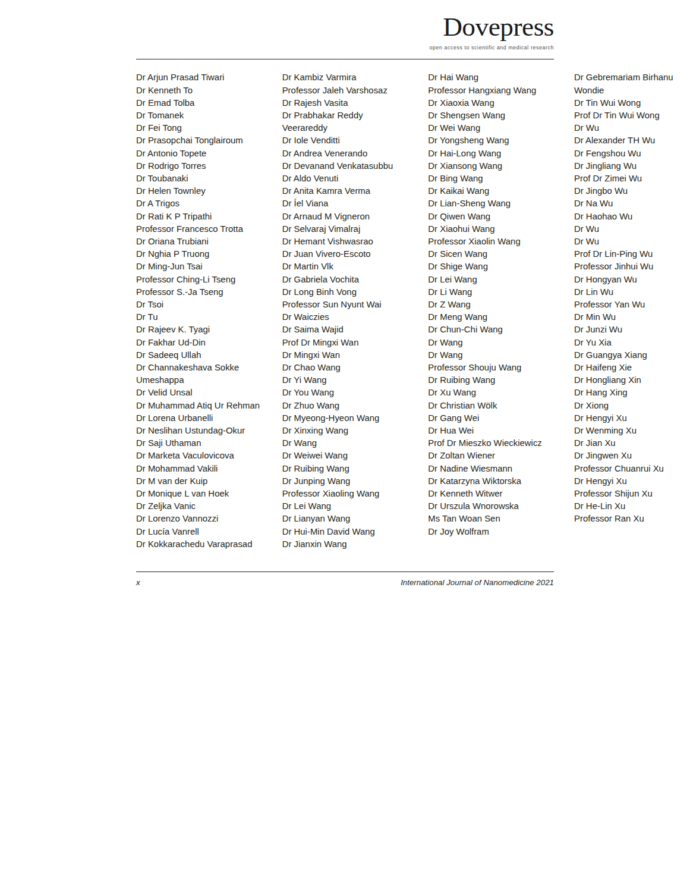Dove press
open access to scientific and medical research
Dr Arjun Prasad Tiwari
Dr Kenneth To
Dr Emad Tolba
Dr Tomanek
Dr Fei Tong
Dr Prasopchai Tonglairoum
Dr Antonio Topete
Dr Rodrigo Torres
Dr Toubanaki
Dr Helen Townley
Dr A Trigos
Dr Rati K P Tripathi
Professor Francesco Trotta
Dr Oriana Trubiani
Dr Nghia P Truong
Dr Ming-Jun Tsai
Professor Ching-Li Tseng
Professor S.-Ja Tseng
Dr Tsoi
Dr Tu
Dr Rajeev K. Tyagi
Dr Fakhar Ud-Din
Dr Sadeeq Ullah
Dr Channakeshava Sokke Umeshappa
Dr Velid Unsal
Dr Muhammad Atiq Ur Rehman
Dr Lorena Urbanelli
Dr Neslihan Ustundag-Okur
Dr Saji Uthaman
Dr Marketa Vaculovicova
Dr Mohammad Vakili
Dr M van der Kuip
Dr Monique L van Hoek
Dr Zeljka Vanic
Dr Lorenzo Vannozzi
Dr Lucía Vanrell
Dr Kokkarachedu Varaprasad
Dr Kambiz Varmira
Professor Jaleh Varshosaz
Dr Rajesh Vasita
Dr Prabhakar Reddy Veerareddy
Dr Iole Venditti
Dr Andrea Venerando
Dr Devanand Venkatasubbu
Dr Aldo Venuti
Dr Anita Kamra Verma
Dr Íel Viana
Dr Arnaud M Vigneron
Dr Selvaraj Vimalraj
Dr Hemant Vishwasrao
Dr Juan Vivero-Escoto
Dr Martin Vlk
Dr Gabriela Vochita
Dr Long Binh Vong
Professor Sun Nyunt Wai
Dr Waiczies
Dr Saima Wajid
Prof Dr Mingxi Wan
Dr Mingxi Wan
Dr Chao Wang
Dr Yi Wang
Dr You Wang
Dr Zhuo Wang
Dr Myeong-Hyeon Wang
Dr Xinxing Wang
Dr Wang
Dr Weiwei Wang
Dr Ruibing Wang
Dr Junping Wang
Professor Xiaoling Wang
Dr Lei Wang
Dr Lianyan Wang
Dr Hui-Min David Wang
Dr Jianxin Wang
Dr Hai Wang
Professor Hangxiang Wang
Dr Xiaoxia Wang
Dr Shengsen Wang
Dr Wei Wang
Dr Yongsheng Wang
Dr Hai-Long Wang
Dr Xiansong Wang
Dr Bing Wang
Dr Kaikai Wang
Dr Lian-Sheng Wang
Dr Qiwen Wang
Dr Xiaohui Wang
Professor Xiaolin Wang
Dr Sicen Wang
Dr Shige Wang
Dr Lei Wang
Dr Li Wang
Dr Z Wang
Dr Meng Wang
Dr Chun-Chi Wang
Dr Wang
Dr Wang
Professor Shouju Wang
Dr Ruibing Wang
Dr Xu Wang
Dr Christian Wölk
Dr Gang Wei
Dr Hua Wei
Prof Dr Mieszko Wieckiewicz
Dr Zoltan Wiener
Dr Nadine Wiesmann
Dr Katarzyna Wiktorska
Dr Kenneth Witwer
Dr Urszula Wnorowska
Ms Tan Woan Sen
Dr Joy Wolfram
Dr Gebremariam Birhanu Wondie
Dr Tin Wui Wong
Prof Dr Tin Wui Wong
Dr Wu
Dr Alexander TH Wu
Dr Fengshou Wu
Dr Jingliang Wu
Prof Dr Zimei Wu
Dr Jingbo Wu
Dr Na Wu
Dr Haohao Wu
Dr Wu
Dr Wu
Prof Dr Lin-Ping Wu
Professor Jinhui Wu
Dr Hongyan Wu
Dr Lin Wu
Professor Yan Wu
Dr Min Wu
Dr Junzi Wu
Dr Yu Xia
Dr Guangya Xiang
Dr Haifeng Xie
Dr Hongliang Xin
Dr Hang Xing
Dr Xiong
Dr Hengyi Xu
Dr Wenming Xu
Dr Jian Xu
Dr Jingwen Xu
Professor Chuanrui Xu
Dr Hengyi Xu
Professor Shijun Xu
Dr He-Lin Xu
Professor Ran Xu
x
International Journal of Nanomedicine 2021